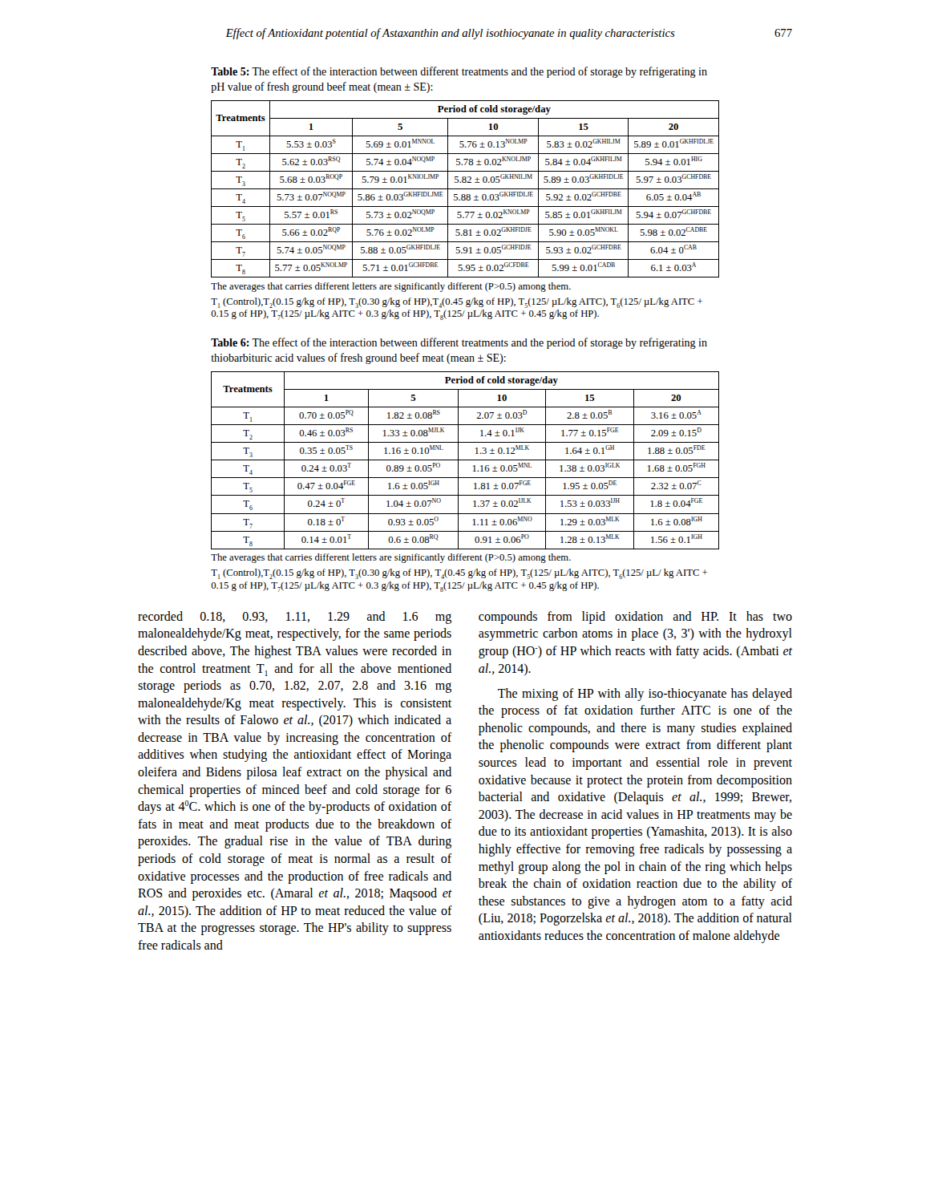Effect of Antioxidant potential of Astaxanthin and allyl isothiocyanate in quality characteristics 677
Table 5: The effect of the interaction between different treatments and the period of storage by refrigerating in pH value of fresh ground beef meat (mean ± SE):
| Treatments | Period of cold storage/day |
| --- | --- |
| 1 | 5 | 10 | 15 | 20 |
| T 1 | 5.53 ± 0.03 S | 5.69 ± 0.01 MNNOL | 5.76 ± 0.13 NOLMP | 5.83 ± 0.02 GKHILJM | 5.89 ± 0.01 GKHFIDLJE |
| T 2 | 5.62 ± 0.03 RSQ | 5.74 ± 0.04 NOQMP | 5.78 ± 0.02 KNOLJMP | 5.84 ± 0.04 GKHFILJM | 5.94 ± 0.01 HIG |
| T 3 | 5.68 ± 0.03 ROQP | 5.79 ± 0.01 KNIOLJMP | 5.82 ± 0.05 GKHNILJM | 5.89 ± 0.03 GKHFIDLJE | 5.97 ± 0.03 GCHFDBE |
| T 4 | 5.73 ± 0.07 NOQMP | 5.86 ± 0.03 GKHFIDLJME | 5.88 ± 0.03 GKHFIDLJE | 5.92 ± 0.02 GCHFDBE | 6.05 ± 0.04 AB |
| T 5 | 5.57 ± 0.01 RS | 5.73 ± 0.02 NOQMP | 5.77 ± 0.02 KNOLMP | 5.85 ± 0.01 GKHFILJM | 5.94 ± 0.07 GCHFDBE |
| T 6 | 5.66 ± 0.02 RQP | 5.76 ± 0.02 NOLMP | 5.81 ± 0.02 GKHFIDJE | 5.90 ± 0.05 MNOKL | 5.98 ± 0.02 CADBE |
| T 7 | 5.74 ± 0.05 NOQMP | 5.88 ± 0.05 GKHFIDLJE | 5.91 ± 0.05 GCHFIDJE | 5.93 ± 0.02 GCHFDBE | 6.04 ± 0 CAB |
| T 8 | 5.77 ± 0.05 KNOLMP | 5.71 ± 0.01 GCHFDBE | 5.95 ± 0.02 GCFDBE | 5.99 ± 0.01 CADB | 6.1 ± 0.03 A |
The averages that carries different letters are significantly different (P>0.5) among them.
T1 (Control),T2(0.15 g/kg of HP), T3(0.30 g/kg of HP),T4(0.45 g/kg of HP), T5(125/ µL/kg AITC), T6(125/ µL/kg AITC + 0.15 g of HP), T7(125/ µL/kg AITC + 0.3 g/kg of HP), T8(125/ µL/kg AITC + 0.45 g/kg of HP).
Table 6: The effect of the interaction between different treatments and the period of storage by refrigerating in thiobarbituric acid values of fresh ground beef meat (mean ± SE):
| Treatments | Period of cold storage/day |
| --- | --- |
| 1 | 5 | 10 | 15 | 20 |
| T 1 | 0.70 ± 0.05 PQ | 1.82 ± 0.08 RS | 2.07 ± 0.03 D | 2.8 ± 0.05 B | 3.16 ± 0.05 A |
| T 2 | 0.46 ± 0.03 RS | 1.33 ± 0.08 MJLK | 1.4 ± 0.1 IJK | 1.77 ± 0.15 FGE | 2.09 ± 0.15 D |
| T 3 | 0.35 ± 0.05 TS | 1.16 ± 0.10 MNL | 1.3 ± 0.12 MLK | 1.64 ± 0.1 GH | 1.88 ± 0.05 FDE |
| T 4 | 0.24 ± 0.03 T | 0.89 ± 0.05 PO | 1.16 ± 0.05 MNL | 1.38 ± 0.03 IGLK | 1.68 ± 0.05 FGH |
| T 5 | 0.47 ± 0.04 FGE | 1.6 ± 0.05 IGH | 1.81 ± 0.07 FGE | 1.95 ± 0.05 DE | 2.32 ± 0.07 C |
| T 6 | 0.24 ± 0 T | 1.04 ± 0.07 NO | 1.37 ± 0.02 IJLK | 1.53 ± 0.033 IJH | 1.8 ± 0.04 FGE |
| T 7 | 0.18 ± 0 T | 0.93 ± 0.05 O | 1.11 ± 0.06 MNO | 1.29 ± 0.03 MLK | 1.6 ± 0.08 IGH |
| T 8 | 0.14 ± 0.01 T | 0.6 ± 0.08 RQ | 0.91 ± 0.06 PO | 1.28 ± 0.13 MLK | 1.56 ± 0.1 IGH |
The averages that carries different letters are significantly different (P>0.5) among them.
T1 (Control),T2(0.15 g/kg of HP), T3(0.30 g/kg of HP), T4(0.45 g/kg of HP), T5(125/ µL/kg AITC), T6(125/ µL/ kg AITC + 0.15 g of HP), T7(125/ µL/kg AITC + 0.3 g/kg of HP), T8(125/ µL/kg AITC + 0.45 g/kg of HP).
recorded 0.18, 0.93, 1.11, 1.29 and 1.6 mg malonealdehyde/Kg meat, respectively, for the same periods described above, The highest TBA values were recorded in the control treatment T1 and for all the above mentioned storage periods as 0.70, 1.82, 2.07, 2.8 and 3.16 mg malonealdehyde/Kg meat respectively. This is consistent with the results of Falowo et al., (2017) which indicated a decrease in TBA value by increasing the concentration of additives when studying the antioxidant effect of Moringa oleifera and Bidens pilosa leaf extract on the physical and chemical properties of minced beef and cold storage for 6 days at 40C. which is one of the by-products of oxidation of fats in meat and meat products due to the breakdown of peroxides. The gradual rise in the value of TBA during periods of cold storage of meat is normal as a result of oxidative processes and the production of free radicals and ROS and peroxides etc. (Amaral et al., 2018; Maqsood et al., 2015). The addition of HP to meat reduced the value of TBA at the progresses storage. The HP's ability to suppress free radicals and
compounds from lipid oxidation and HP. It has two asymmetric carbon atoms in place (3, 3') with the hydroxyl group (HO-) of HP which reacts with fatty acids. (Ambati et al., 2014).
The mixing of HP with ally iso-thiocyanate has delayed the process of fat oxidation further AITC is one of the phenolic compounds, and there is many studies explained the phenolic compounds were extract from different plant sources lead to important and essential role in prevent oxidative because it protect the protein from decomposition bacterial and oxidative (Delaquis et al., 1999; Brewer, 2003). The decrease in acid values in HP treatments may be due to its antioxidant properties (Yamashita, 2013). It is also highly effective for removing free radicals by possessing a methyl group along the pol in chain of the ring which helps break the chain of oxidation reaction due to the ability of these substances to give a hydrogen atom to a fatty acid (Liu, 2018; Pogorzelska et al., 2018). The addition of natural antioxidants reduces the concentration of malone aldehyde